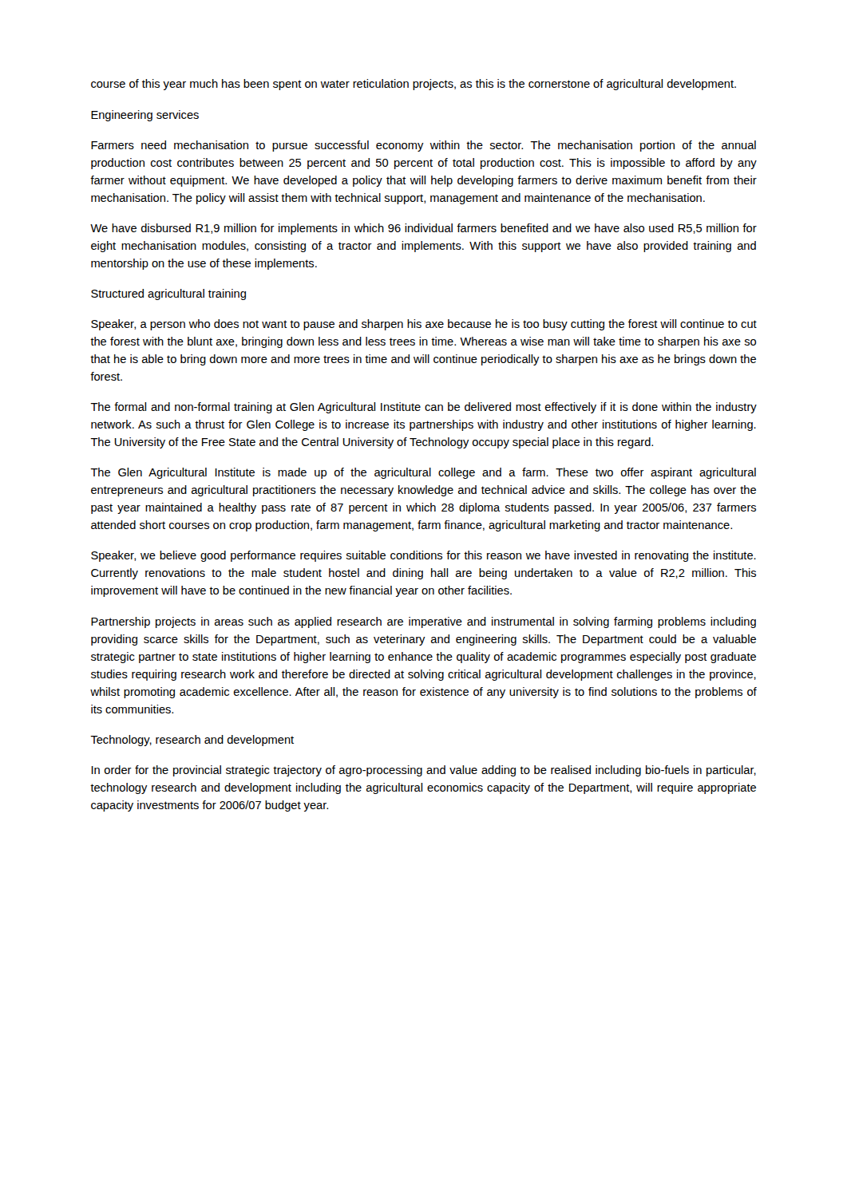course of this year much has been spent on water reticulation projects, as this is the cornerstone of agricultural development.
Engineering services
Farmers need mechanisation to pursue successful economy within the sector. The mechanisation portion of the annual production cost contributes between 25 percent and 50 percent of total production cost. This is impossible to afford by any farmer without equipment. We have developed a policy that will help developing farmers to derive maximum benefit from their mechanisation. The policy will assist them with technical support, management and maintenance of the mechanisation.
We have disbursed R1,9 million for implements in which 96 individual farmers benefited and we have also used R5,5 million for eight mechanisation modules, consisting of a tractor and implements. With this support we have also provided training and mentorship on the use of these implements.
Structured agricultural training
Speaker, a person who does not want to pause and sharpen his axe because he is too busy cutting the forest will continue to cut the forest with the blunt axe, bringing down less and less trees in time. Whereas a wise man will take time to sharpen his axe so that he is able to bring down more and more trees in time and will continue periodically to sharpen his axe as he brings down the forest.
The formal and non-formal training at Glen Agricultural Institute can be delivered most effectively if it is done within the industry network. As such a thrust for Glen College is to increase its partnerships with industry and other institutions of higher learning. The University of the Free State and the Central University of Technology occupy special place in this regard.
The Glen Agricultural Institute is made up of the agricultural college and a farm. These two offer aspirant agricultural entrepreneurs and agricultural practitioners the necessary knowledge and technical advice and skills. The college has over the past year maintained a healthy pass rate of 87 percent in which 28 diploma students passed. In year 2005/06, 237 farmers attended short courses on crop production, farm management, farm finance, agricultural marketing and tractor maintenance.
Speaker, we believe good performance requires suitable conditions for this reason we have invested in renovating the institute. Currently renovations to the male student hostel and dining hall are being undertaken to a value of R2,2 million. This improvement will have to be continued in the new financial year on other facilities.
Partnership projects in areas such as applied research are imperative and instrumental in solving farming problems including providing scarce skills for the Department, such as veterinary and engineering skills. The Department could be a valuable strategic partner to state institutions of higher learning to enhance the quality of academic programmes especially post graduate studies requiring research work and therefore be directed at solving critical agricultural development challenges in the province, whilst promoting academic excellence. After all, the reason for existence of any university is to find solutions to the problems of its communities.
Technology, research and development
In order for the provincial strategic trajectory of agro-processing and value adding to be realised including bio-fuels in particular, technology research and development including the agricultural economics capacity of the Department, will require appropriate capacity investments for 2006/07 budget year.